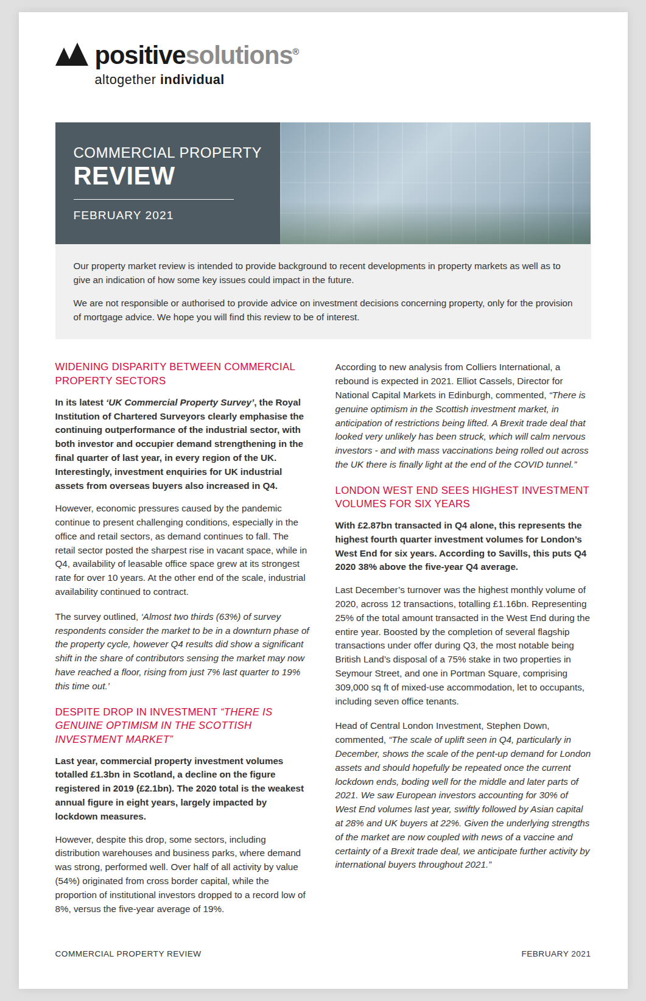positive solutions®
altogether individual
COMMERCIAL PROPERTY
REVIEW
FEBRUARY 2021
Our property market review is intended to provide background to recent developments in property markets as well as to give an indication of how some key issues could impact in the future.
We are not responsible or authorised to provide advice on investment decisions concerning property, only for the provision of mortgage advice. We hope you will find this review to be of interest.
WIDENING DISPARITY BETWEEN COMMERCIAL PROPERTY SECTORS
In its latest ‘UK Commercial Property Survey’, the Royal Institution of Chartered Surveyors clearly emphasise the continuing outperformance of the industrial sector, with both investor and occupier demand strengthening in the final quarter of last year, in every region of the UK. Interestingly, investment enquiries for UK industrial assets from overseas buyers also increased in Q4.
However, economic pressures caused by the pandemic continue to present challenging conditions, especially in the office and retail sectors, as demand continues to fall. The retail sector posted the sharpest rise in vacant space, while in Q4, availability of leasable office space grew at its strongest rate for over 10 years. At the other end of the scale, industrial availability continued to contract.
The survey outlined, ‘Almost two thirds (63%) of survey respondents consider the market to be in a downturn phase of the property cycle, however Q4 results did show a significant shift in the share of contributors sensing the market may now have reached a floor, rising from just 7% last quarter to 19% this time out.’
DESPITE DROP IN INVESTMENT “THERE IS GENUINE OPTIMISM IN THE SCOTTISH INVESTMENT MARKET”
Last year, commercial property investment volumes totalled £1.3bn in Scotland, a decline on the figure registered in 2019 (£2.1bn). The 2020 total is the weakest annual figure in eight years, largely impacted by lockdown measures.
However, despite this drop, some sectors, including distribution warehouses and business parks, where demand was strong, performed well. Over half of all activity by value (54%) originated from cross border capital, while the proportion of institutional investors dropped to a record low of 8%, versus the five-year average of 19%.
According to new analysis from Colliers International, a rebound is expected in 2021. Elliot Cassels, Director for National Capital Markets in Edinburgh, commented, “There is genuine optimism in the Scottish investment market, in anticipation of restrictions being lifted. A Brexit trade deal that looked very unlikely has been struck, which will calm nervous investors - and with mass vaccinations being rolled out across the UK there is finally light at the end of the COVID tunnel.”
LONDON WEST END SEES HIGHEST INVESTMENT VOLUMES FOR SIX YEARS
With £2.87bn transacted in Q4 alone, this represents the highest fourth quarter investment volumes for London’s West End for six years. According to Savills, this puts Q4 2020 38% above the five-year Q4 average.
Last December’s turnover was the highest monthly volume of 2020, across 12 transactions, totalling £1.16bn. Representing 25% of the total amount transacted in the West End during the entire year. Boosted by the completion of several flagship transactions under offer during Q3, the most notable being British Land’s disposal of a 75% stake in two properties in Seymour Street, and one in Portman Square, comprising 309,000 sq ft of mixed-use accommodation, let to occupants, including seven office tenants.
Head of Central London Investment, Stephen Down, commented, “The scale of uplift seen in Q4, particularly in December, shows the scale of the pent-up demand for London assets and should hopefully be repeated once the current lockdown ends, boding well for the middle and later parts of 2021. We saw European investors accounting for 30% of West End volumes last year, swiftly followed by Asian capital at 28% and UK buyers at 22%. Given the underlying strengths of the market are now coupled with news of a vaccine and certainty of a Brexit trade deal, we anticipate further activity by international buyers throughout 2021.”
COMMERCIAL PROPERTY REVIEW FEBRUARY 2021